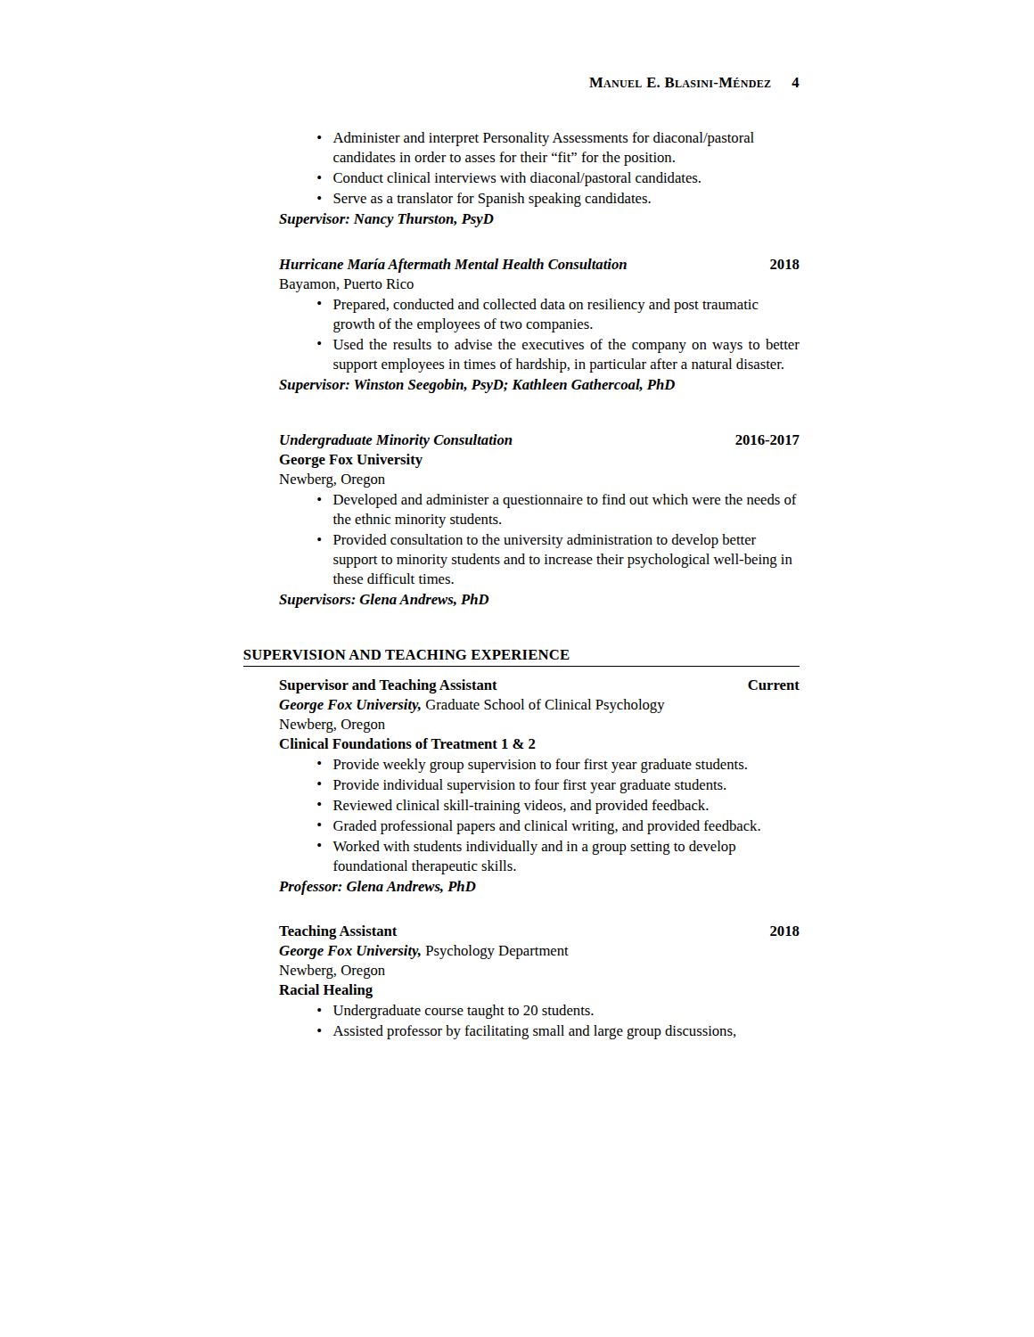Manuel E. Blasini-Méndez 4
Administer and interpret Personality Assessments for diaconal/pastoral candidates in order to asses for their “fit” for the position.
Conduct clinical interviews with diaconal/pastoral candidates.
Serve as a translator for Spanish speaking candidates.
Supervisor: Nancy Thurston, PsyD
Hurricane María Aftermath Mental Health Consultation 2018
Bayamon, Puerto Rico
Prepared, conducted and collected data on resiliency and post traumatic growth of the employees of two companies.
Used the results to advise the executives of the company on ways to better support employees in times of hardship, in particular after a natural disaster.
Supervisor: Winston Seegobin, PsyD; Kathleen Gathercoal, PhD
Undergraduate Minority Consultation 2016-2017
George Fox University
Newberg, Oregon
Developed and administer a questionnaire to find out which were the needs of the ethnic minority students.
Provided consultation to the university administration to develop better support to minority students and to increase their psychological well-being in these difficult times.
Supervisors: Glena Andrews, PhD
Supervision and Teaching Experience
Supervisor and Teaching Assistant Current
George Fox University, Graduate School of Clinical Psychology
Newberg, Oregon
Clinical Foundations of Treatment 1 & 2
Provide weekly group supervision to four first year graduate students.
Provide individual supervision to four first year graduate students.
Reviewed clinical skill-training videos, and provided feedback.
Graded professional papers and clinical writing, and provided feedback.
Worked with students individually and in a group setting to develop foundational therapeutic skills.
Professor: Glena Andrews, PhD
Teaching Assistant 2018
George Fox University, Psychology Department
Newberg, Oregon
Racial Healing
Undergraduate course taught to 20 students.
Assisted professor by facilitating small and large group discussions,